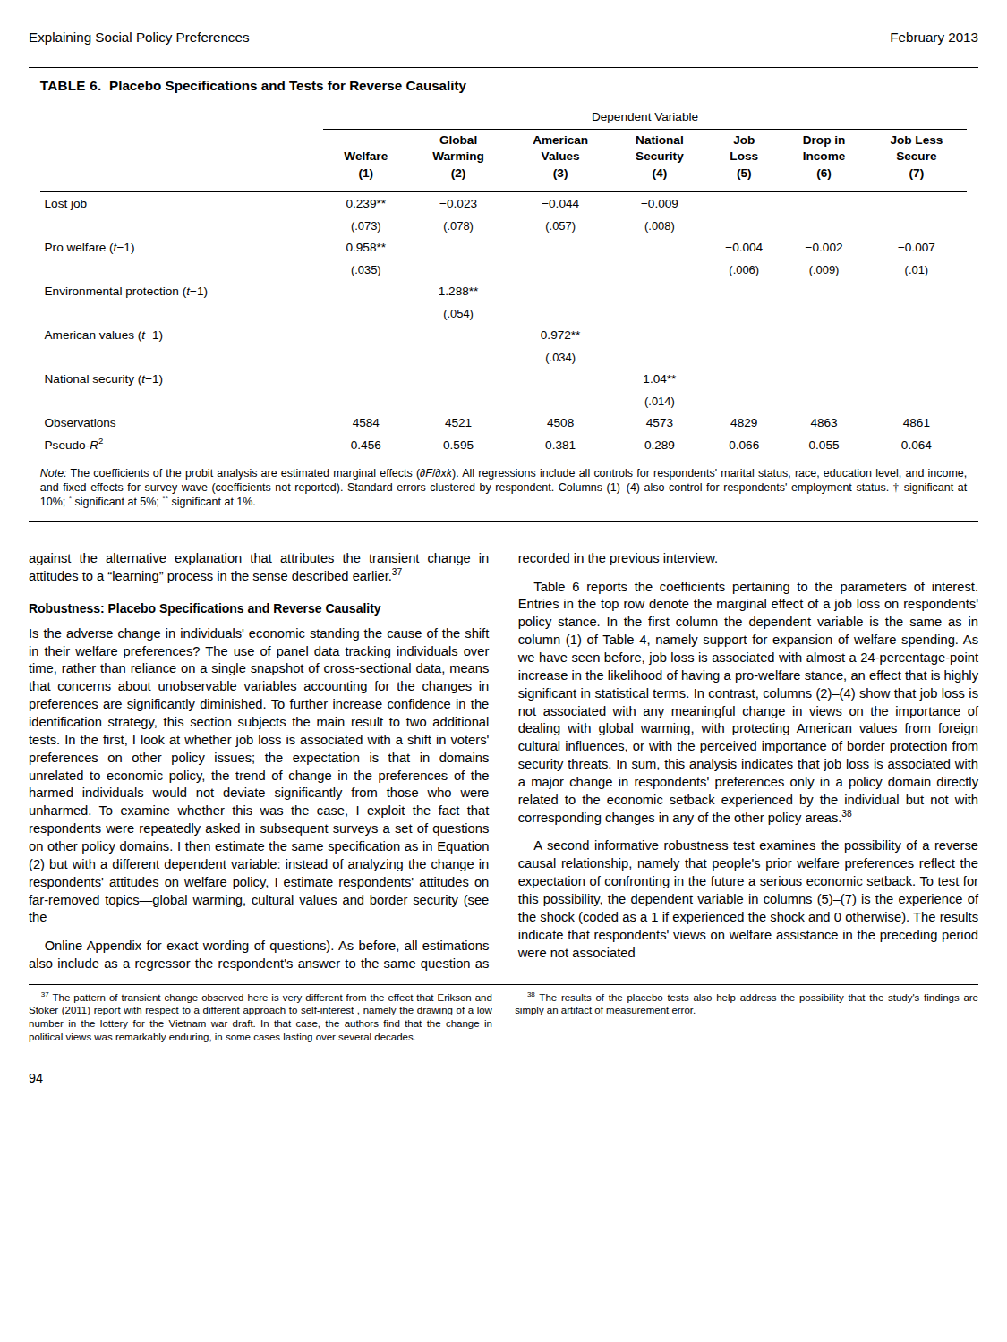Explaining Social Policy Preferences February 2013
TABLE 6. Placebo Specifications and Tests for Reverse Causality
| | Dependent Variable |
| | Welfare (1) | Global Warming (2) | American Values (3) | National Security (4) | Job Loss (5) | Drop in Income (6) | Job Less Secure (7) |
| Lost job | 0.239** | −0.023 | −0.044 | −0.009 | | | |
| | (.073) | (.078) | (.057) | (.008) | | | |
| Pro welfare ( t −1) | 0.958** | | | | −0.004 | −0.002 | −0.007 |
| | (.035) | | | | (.006) | (.009) | (.01) |
| Environmental protection ( t −1) | | 1.288** | | | | | |
| | | (.054) | | | | | |
| American values ( t −1) | | | 0.972** | | | | |
| | | | (.034) | | | | |
| National security ( t −1) | | | | 1.04** | | | |
| | | | | (.014) | | | |
| Observations | 4584 | 4521 | 4508 | 4573 | 4829 | 4863 | 4861 |
| Pseudo- R 2 | 0.456 | 0.595 | 0.381 | 0.289 | 0.066 | 0.055 | 0.064 |
Note: The coefficients of the probit analysis are estimated marginal effects (∂F/∂xk). All regressions include all controls for respondents' marital status, race, education level, and income, and fixed effects for survey wave (coefficients not reported). Standard errors clustered by respondent. Columns (1)–(4) also control for respondents' employment status. † significant at 10%; * significant at 5%; ** significant at 1%.
against the alternative explanation that attributes the transient change in attitudes to a “learning” process in the sense described earlier.37
Robustness: Placebo Specifications and Reverse Causality
Is the adverse change in individuals' economic standing the cause of the shift in their welfare preferences? The use of panel data tracking individuals over time, rather than reliance on a single snapshot of cross-sectional data, means that concerns about unobservable variables accounting for the changes in preferences are significantly diminished. To further increase confidence in the identification strategy, this section subjects the main result to two additional tests. In the first, I look at whether job loss is associated with a shift in voters' preferences on other policy issues; the expectation is that in domains unrelated to economic policy, the trend of change in the preferences of the harmed individuals would not deviate significantly from those who were unharmed. To examine whether this was the case, I exploit the fact that respondents were repeatedly asked in subsequent surveys a set of questions on other policy domains. I then estimate the same specification as in Equation (2) but with a different dependent variable: instead of analyzing the change in respondents' attitudes on welfare policy, I estimate respondents' attitudes on far-removed topics—global warming, cultural values and border security (see the
Online Appendix for exact wording of questions). As before, all estimations also include as a regressor the respondent's answer to the same question as recorded in the previous interview.
Table 6 reports the coefficients pertaining to the parameters of interest. Entries in the top row denote the marginal effect of a job loss on respondents' policy stance. In the first column the dependent variable is the same as in column (1) of Table 4, namely support for expansion of welfare spending. As we have seen before, job loss is associated with almost a 24-percentage-point increase in the likelihood of having a pro-welfare stance, an effect that is highly significant in statistical terms. In contrast, columns (2)–(4) show that job loss is not associated with any meaningful change in views on the importance of dealing with global warming, with protecting American values from foreign cultural influences, or with the perceived importance of border protection from security threats. In sum, this analysis indicates that job loss is associated with a major change in respondents' preferences only in a policy domain directly related to the economic setback experienced by the individual but not with corresponding changes in any of the other policy areas.38
A second informative robustness test examines the possibility of a reverse causal relationship, namely that people's prior welfare preferences reflect the expectation of confronting in the future a serious economic setback. To test for this possibility, the dependent variable in columns (5)–(7) is the experience of the shock (coded as a 1 if experienced the shock and 0 otherwise). The results indicate that respondents' views on welfare assistance in the preceding period were not associated
37 The pattern of transient change observed here is very different from the effect that Erikson and Stoker (2011) report with respect to a different approach to self-interest , namely the drawing of a low number in the lottery for the Vietnam war draft. In that case, the authors find that the change in political views was remarkably enduring, in some cases lasting over several decades.
38 The results of the placebo tests also help address the possibility that the study's findings are simply an artifact of measurement error.
94